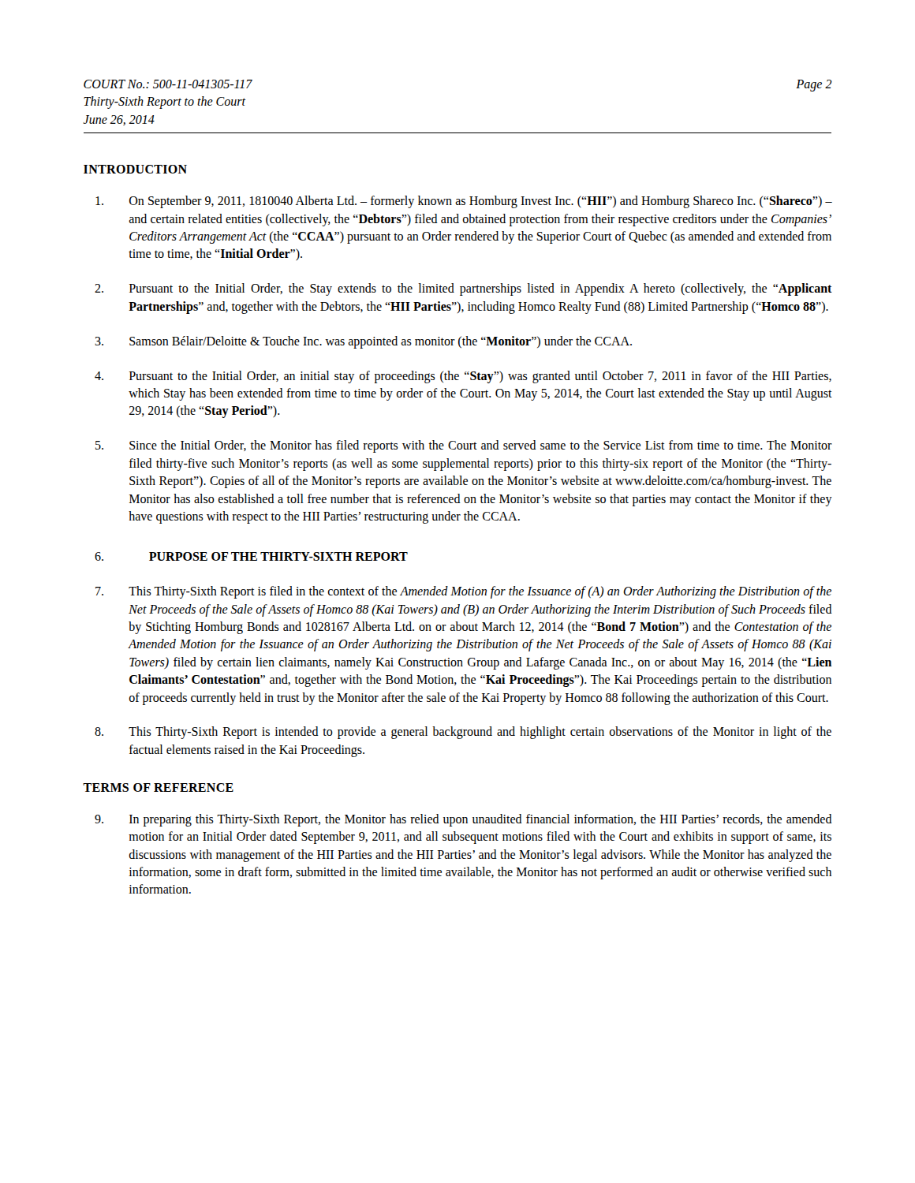COURT No.: 500-11-041305-117
Thirty-Sixth Report to the Court
June 26, 2014
Page 2
INTRODUCTION
On September 9, 2011, 1810040 Alberta Ltd. – formerly known as Homburg Invest Inc. (“HII”) and Homburg Shareco Inc. (“Shareco”) – and certain related entities (collectively, the “Debtors”) filed and obtained protection from their respective creditors under the Companies’ Creditors Arrangement Act (the “CCAA”) pursuant to an Order rendered by the Superior Court of Quebec (as amended and extended from time to time, the “Initial Order”).
Pursuant to the Initial Order, the Stay extends to the limited partnerships listed in Appendix A hereto (collectively, the “Applicant Partnerships” and, together with the Debtors, the “HII Parties”), including Homco Realty Fund (88) Limited Partnership (“Homco 88”).
Samson Bélair/Deloitte & Touche Inc. was appointed as monitor (the “Monitor”) under the CCAA.
Pursuant to the Initial Order, an initial stay of proceedings (the “Stay”) was granted until October 7, 2011 in favor of the HII Parties, which Stay has been extended from time to time by order of the Court. On May 5, 2014, the Court last extended the Stay up until August 29, 2014 (the “Stay Period”).
Since the Initial Order, the Monitor has filed reports with the Court and served same to the Service List from time to time. The Monitor filed thirty-five such Monitor’s reports (as well as some supplemental reports) prior to this thirty-six report of the Monitor (the “Thirty-Sixth Report”). Copies of all of the Monitor’s reports are available on the Monitor’s website at www.deloitte.com/ca/homburg-invest. The Monitor has also established a toll free number that is referenced on the Monitor’s website so that parties may contact the Monitor if they have questions with respect to the HII Parties’ restructuring under the CCAA.
PURPOSE OF THE THIRTY-SIXTH REPORT
This Thirty-Sixth Report is filed in the context of the Amended Motion for the Issuance of (A) an Order Authorizing the Distribution of the Net Proceeds of the Sale of Assets of Homco 88 (Kai Towers) and (B) an Order Authorizing the Interim Distribution of Such Proceeds filed by Stichting Homburg Bonds and 1028167 Alberta Ltd. on or about March 12, 2014 (the “Bond 7 Motion”) and the Contestation of the Amended Motion for the Issuance of an Order Authorizing the Distribution of the Net Proceeds of the Sale of Assets of Homco 88 (Kai Towers) filed by certain lien claimants, namely Kai Construction Group and Lafarge Canada Inc., on or about May 16, 2014 (the “Lien Claimants’ Contestation” and, together with the Bond Motion, the “Kai Proceedings”). The Kai Proceedings pertain to the distribution of proceeds currently held in trust by the Monitor after the sale of the Kai Property by Homco 88 following the authorization of this Court.
This Thirty-Sixth Report is intended to provide a general background and highlight certain observations of the Monitor in light of the factual elements raised in the Kai Proceedings.
TERMS OF REFERENCE
In preparing this Thirty-Sixth Report, the Monitor has relied upon unaudited financial information, the HII Parties’ records, the amended motion for an Initial Order dated September 9, 2011, and all subsequent motions filed with the Court and exhibits in support of same, its discussions with management of the HII Parties and the HII Parties’ and the Monitor’s legal advisors. While the Monitor has analyzed the information, some in draft form, submitted in the limited time available, the Monitor has not performed an audit or otherwise verified such information.